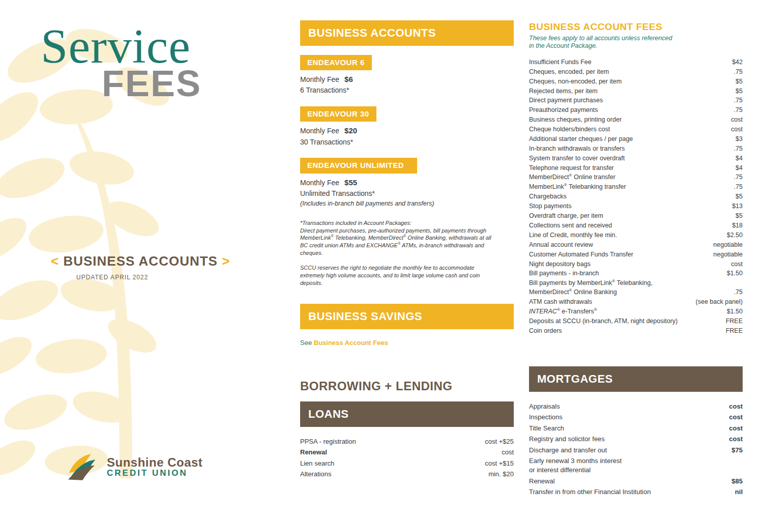Service
FEES
< BUSINESS ACCOUNTS >
UPDATED APRIL 2022
Sunshine Coast
CREDIT UNION
BUSINESS ACCOUNTS
ENDEAVOUR 6
Monthly Fee$6
6 Transactions*
ENDEAVOUR 30
Monthly Fee$20
30 Transactions*
ENDEAVOUR UNLIMITED
Monthly Fee$55
Unlimited Transactions*
(Includes in-branch bill payments and transfers)
*Transactions included in Account Packages:
Direct payment purchases, pre-authorized payments, bill payments through MemberLink® Telebanking, MemberDirect® Online Banking, withdrawals at all BC credit union ATMs and EXCHANGE® ATMs, in-branch withdrawals and cheques.
SCCU reserves the right to negotiate the monthly fee to accommodate extremely high volume accounts, and to limit large volume cash and coin deposits.
BUSINESS SAVINGS
See Business Account Fees
BORROWING + LENDING
LOANS
| PPSA - registration | cost +$25 |
| Renewal | cost |
| Lien search | cost +$15 |
| Alterations | min. $20 |
BUSINESS ACCOUNT FEES
These fees apply to all accounts unless referenced
in the Account Package.
| Insufficient Funds Fee | $42 |
| Cheques, encoded, per item | .75 |
| Cheques, non-encoded, per item | $5 |
| Rejected items, per item | $5 |
| Direct payment purchases | .75 |
| Preauthorized payments | .75 |
| Business cheques, printing order | cost |
| Cheque holders/binders cost | cost |
| Additional starter cheques / per page | $3 |
| In-branch withdrawals or transfers | .75 |
| System transfer to cover overdraft | $4 |
| Telephone request for transfer | $4 |
| MemberDirect ® Online transfer | .75 |
| MemberLink ® Telebanking transfer | .75 |
| Chargebacks | $5 |
| Stop payments | $13 |
| Overdraft charge, per item | $5 |
| Collections sent and received | $18 |
| Line of Credit, monthly fee min. | $2.50 |
| Annual account review | negotiable |
| Customer Automated Funds Transfer | negotiable |
| Night depository bags | cost |
| Bill payments - in-branch | $1.50 |
| Bill payments by MemberLink ® Telebanking, | |
| MemberDirect ® Online Banking | .75 |
| ATM cash withdrawals | (see back panel) |
| INTERAC ® e-Transfers ® | $1.50 |
| Deposits at SCCU (in-branch, ATM, night depository) | FREE |
| Coin orders | FREE |
MORTGAGES
| Appraisals | cost |
| Inspections | cost |
| Title Search | cost |
| Registry and solicitor fees | cost |
| Discharge and transfer out | $75 |
| Early renewal 3 months interest or interest differential | |
| Renewal | $85 |
| Transfer in from other Financial Institution | nil |